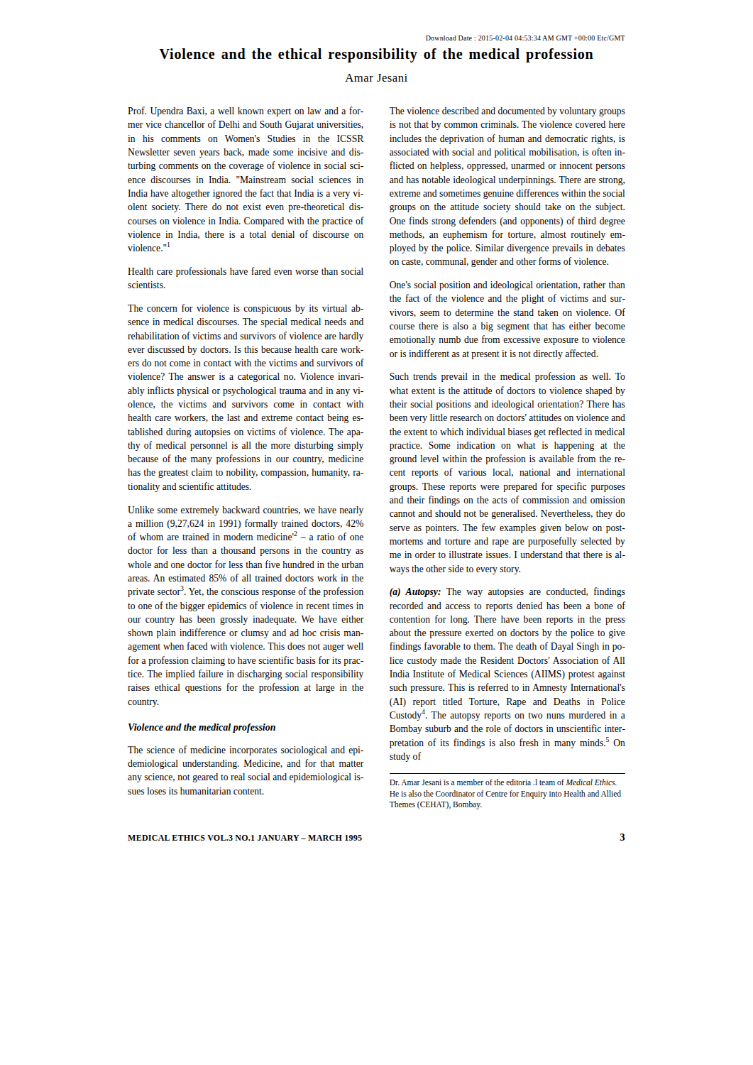Download Date : 2015-02-04 04:53:34 AM GMT +00:00 Etc/GMT
Violence and the ethical responsibility of the medical profession
Amar Jesani
Prof. Upendra Baxi, a well known expert on law and a former vice chancellor of Delhi and South Gujarat universities, in his comments on Women's Studies in the ICSSR Newsletter seven years back, made some incisive and disturbing comments on the coverage of violence in social science discourses in India. "Mainstream social sciences in India have altogether ignored the fact that India is a very violent society. There do not exist even pre-theoretical discourses on violence in India. Compared with the practice of violence in India, there is a total denial of discourse on violence."1
Health care professionals have fared even worse than social scientists.
The concern for violence is conspicuous by its virtual absence in medical discourses. The special medical needs and rehabilitation of victims and survivors of violence are hardly ever discussed by doctors. Is this because health care workers do not come in contact with the victims and survivors of violence? The answer is a categorical no. Violence invariably inflicts physical or psychological trauma and in any violence, the victims and survivors come in contact with health care workers, the last and extreme contact being established during autopsies on victims of violence. The apathy of medical personnel is all the more disturbing simply because of the many professions in our country, medicine has the greatest claim to nobility, compassion, humanity, rationality and scientific attitudes.
Unlike some extremely backward countries, we have nearly a million (9,27,624 in 1991) formally trained doctors, 42% of whom are trained in modern medicine'2 – a ratio of one doctor for less than a thousand persons in the country as whole and one doctor for less than five hundred in the urban areas. An estimated 85% of all trained doctors work in the private sector3. Yet, the conscious response of the profession to one of the bigger epidemics of violence in recent times in our country has been grossly inadequate. We have either shown plain indifference or clumsy and ad hoc crisis management when faced with violence. This does not auger well for a profession claiming to have scientific basis for its practice. The implied failure in discharging social responsibility raises ethical questions for the profession at large in the country.
Violence and the medical profession
The science of medicine incorporates sociological and epidemiological understanding. Medicine, and for that matter any science, not geared to real social and epidemiological issues loses its humanitarian content.
The violence described and documented by voluntary groups is not that by common criminals. The violence covered here includes the deprivation of human and democratic rights, is associated with social and political mobilisation, is often inflicted on helpless, oppressed, unarmed or innocent persons and has notable ideological underpinnings. There are strong, extreme and sometimes genuine differences within the social groups on the attitude society should take on the subject. One finds strong defenders (and opponents) of third degree methods, an euphemism for torture, almost routinely employed by the police. Similar divergence prevails in debates on caste, communal, gender and other forms of violence.
One's social position and ideological orientation, rather than the fact of the violence and the plight of victims and survivors, seem to determine the stand taken on violence. Of course there is also a big segment that has either become emotionally numb due from excessive exposure to violence or is indifferent as at present it is not directly affected.
Such trends prevail in the medical profession as well. To what extent is the attitude of doctors to violence shaped by their social positions and ideological orientation? There has been very little research on doctors' attitudes on violence and the extent to which individual biases get reflected in medical practice. Some indication on what is happening at the ground level within the profession is available from the recent reports of various local, national and international groups. These reports were prepared for specific purposes and their findings on the acts of commission and omission cannot and should not be generalised. Nevertheless, they do serve as pointers. The few examples given below on post-mortems and torture and rape are purposefully selected by me in order to illustrate issues. I understand that there is always the other side to every story.
(a) Autopsy: The way autopsies are conducted, findings recorded and access to reports denied has been a bone of contention for long. There have been reports in the press about the pressure exerted on doctors by the police to give findings favorable to them. The death of Dayal Singh in police custody made the Resident Doctors' Association of All India Institute of Medical Sciences (AIIMS) protest against such pressure. This is referred to in Amnesty International's (AI) report titled Torture, Rape and Deaths in Police Custody4. The autopsy reports on two nuns murdered in a Bombay suburb and the role of doctors in unscientific interpretation of its findings is also fresh in many minds.5 On study of
Dr. Amar Jesani is a member of the editoria .l team of Medical Ethics. He is also the Coordinator of Centre for Enquiry into Health and Allied Themes (CEHAT), Bombay.
MEDICAL ETHICS VOL.3 NO.1 JANUARY – MARCH 1995
3